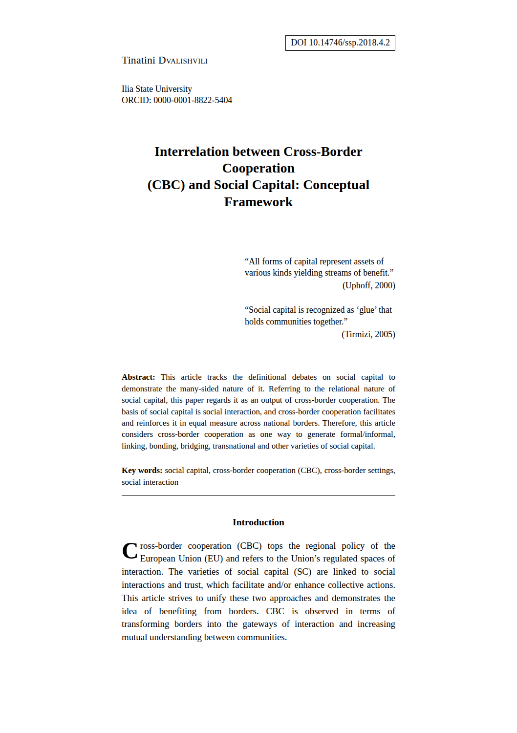DOI 10.14746/ssp.2018.4.2
Tinatini Dvalishvili
Ilia State University
ORCID: 0000-0001-8822-5404
Interrelation between Cross-Border Cooperation
(CBC) and Social Capital: Conceptual Framework
“All forms of capital represent assets of various kinds yielding streams of benefit.”
(Uphoff, 2000)
“Social capital is recognized as ‘glue’ that holds communities together.”
(Tirmizi, 2005)
Abstract: This article tracks the definitional debates on social capital to demonstrate the many-sided nature of it. Referring to the relational nature of social capital, this paper regards it as an output of cross-border cooperation. The basis of social capital is social interaction, and cross-border cooperation facilitates and reinforces it in equal measure across national borders. Therefore, this article considers cross-border cooperation as one way to generate formal/informal, linking, bonding, bridging, transnational and other varieties of social capital.
Key words: social capital, cross-border cooperation (CBC), cross-border settings, social interaction
Introduction
Cross-border cooperation (CBC) tops the regional policy of the European Union (EU) and refers to the Union’s regulated spaces of interaction. The varieties of social capital (SC) are linked to social interactions and trust, which facilitate and/or enhance collective actions. This article strives to unify these two approaches and demonstrates the idea of benefiting from borders. CBC is observed in terms of transforming borders into the gateways of interaction and increasing mutual understanding between communities.